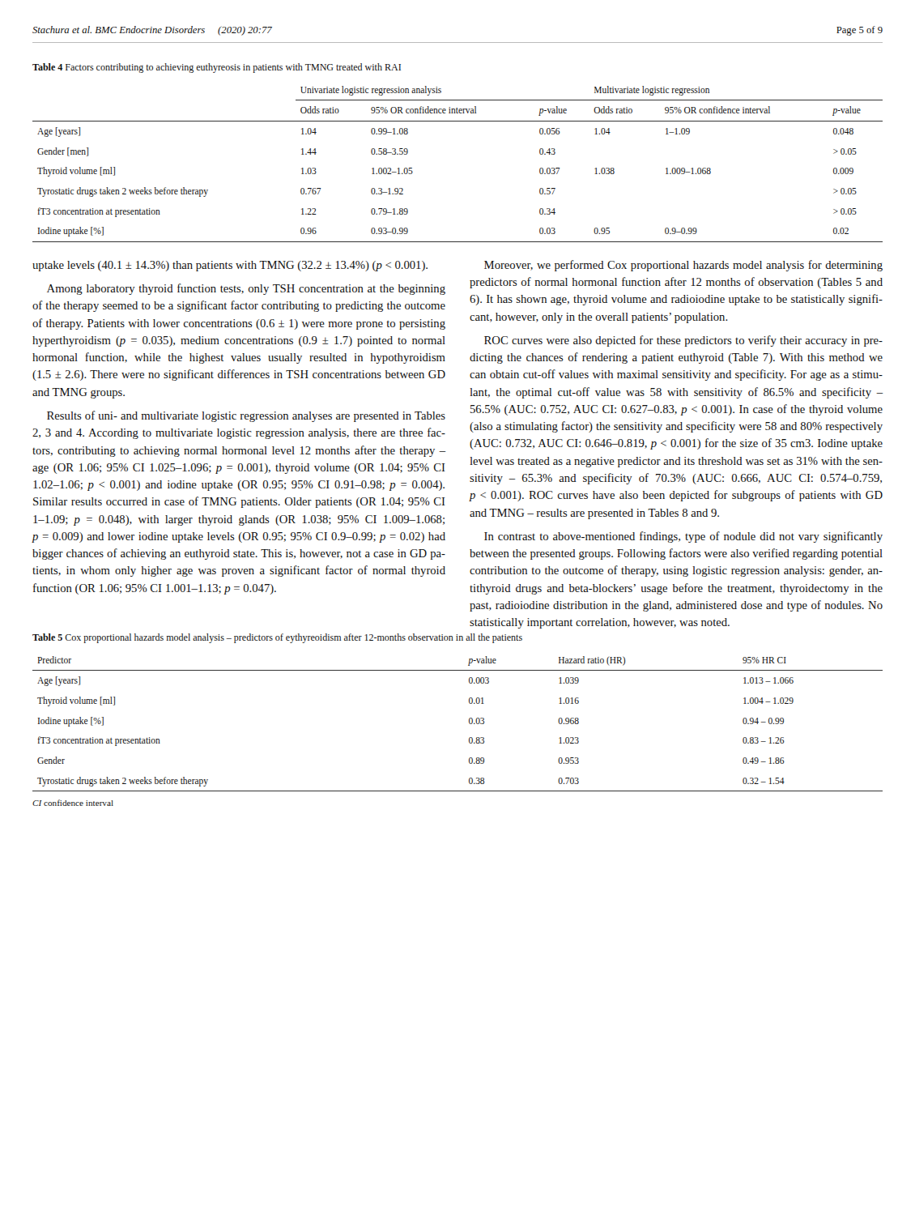Stachura et al. BMC Endocrine Disorders (2020) 20:77
Page 5 of 9
Table 4 Factors contributing to achieving euthyreosis in patients with TMNG treated with RAI
| | Univariate logistic regression analysis | Multivariate logistic regression |
| --- | --- | --- |
| | Odds ratio | 95% OR confidence interval | p -value | Odds ratio | 95% OR confidence interval | p -value |
| Age [years] | 1.04 | 0.99–1.08 | 0.056 | 1.04 | 1–1.09 | 0.048 |
| Gender [men] | 1.44 | 0.58–3.59 | 0.43 | | | > 0.05 |
| Thyroid volume [ml] | 1.03 | 1.002–1.05 | 0.037 | 1.038 | 1.009–1.068 | 0.009 |
| Tyrostatic drugs taken 2 weeks before therapy | 0.767 | 0.3–1.92 | 0.57 | | | > 0.05 |
| fT3 concentration at presentation | 1.22 | 0.79–1.89 | 0.34 | | | > 0.05 |
| Iodine uptake [%] | 0.96 | 0.93–0.99 | 0.03 | 0.95 | 0.9–0.99 | 0.02 |
uptake levels (40.1 ± 14.3%) than patients with TMNG (32.2 ± 13.4%) (p < 0.001).
Among laboratory thyroid function tests, only TSH concentration at the beginning of the therapy seemed to be a significant factor contributing to predicting the outcome of therapy. Patients with lower concentrations (0.6 ± 1) were more prone to persisting hyperthyroidism (p = 0.035), medium concentrations (0.9 ± 1.7) pointed to normal hormonal function, while the highest values usually resulted in hypothyroidism (1.5 ± 2.6). There were no significant differences in TSH concentrations between GD and TMNG groups.
Results of uni- and multivariate logistic regression analyses are presented in Tables 2, 3 and 4. According to multivariate logistic regression analysis, there are three factors, contributing to achieving normal hormonal level 12 months after the therapy – age (OR 1.06; 95% CI 1.025–1.096; p = 0.001), thyroid volume (OR 1.04; 95% CI 1.02–1.06; p < 0.001) and iodine uptake (OR 0.95; 95% CI 0.91–0.98; p = 0.004). Similar results occurred in case of TMNG patients. Older patients (OR 1.04; 95% CI 1–1.09; p = 0.048), with larger thyroid glands (OR 1.038; 95% CI 1.009–1.068; p = 0.009) and lower iodine uptake levels (OR 0.95; 95% CI 0.9–0.99; p = 0.02) had bigger chances of achieving an euthyroid state. This is, however, not a case in GD patients, in whom only higher age was proven a significant factor of normal thyroid function (OR 1.06; 95% CI 1.001–1.13; p = 0.047).
Moreover, we performed Cox proportional hazards model analysis for determining predictors of normal hormonal function after 12 months of observation (Tables 5 and 6). It has shown age, thyroid volume and radioiodine uptake to be statistically significant, however, only in the overall patients’ population.
ROC curves were also depicted for these predictors to verify their accuracy in predicting the chances of rendering a patient euthyroid (Table 7). With this method we can obtain cut-off values with maximal sensitivity and specificity. For age as a stimulant, the optimal cut-off value was 58 with sensitivity of 86.5% and specificity – 56.5% (AUC: 0.752, AUC CI: 0.627–0.83, p < 0.001). In case of the thyroid volume (also a stimulating factor) the sensitivity and specificity were 58 and 80% respectively (AUC: 0.732, AUC CI: 0.646–0.819, p < 0.001) for the size of 35 cm3. Iodine uptake level was treated as a negative predictor and its threshold was set as 31% with the sensitivity – 65.3% and specificity of 70.3% (AUC: 0.666, AUC CI: 0.574–0.759, p < 0.001). ROC curves have also been depicted for subgroups of patients with GD and TMNG – results are presented in Tables 8 and 9.
In contrast to above-mentioned findings, type of nodule did not vary significantly between the presented groups. Following factors were also verified regarding potential contribution to the outcome of therapy, using logistic regression analysis: gender, antithyroid drugs and beta-blockers’ usage before the treatment, thyroidectomy in the past, radioiodine distribution in the gland, administered dose and type of nodules. No statistically important correlation, however, was noted.
Table 5 Cox proportional hazards model analysis – predictors of eythyreoidism after 12-months observation in all the patients
| Predictor | p -value | Hazard ratio (HR) | 95% HR CI |
| --- | --- | --- | --- |
| Age [years] | 0.003 | 1.039 | 1.013 – 1.066 |
| Thyroid volume [ml] | 0.01 | 1.016 | 1.004 – 1.029 |
| Iodine uptake [%] | 0.03 | 0.968 | 0.94 – 0.99 |
| fT3 concentration at presentation | 0.83 | 1.023 | 0.83 – 1.26 |
| Gender | 0.89 | 0.953 | 0.49 – 1.86 |
| Tyrostatic drugs taken 2 weeks before therapy | 0.38 | 0.703 | 0.32 – 1.54 |
CI confidence interval